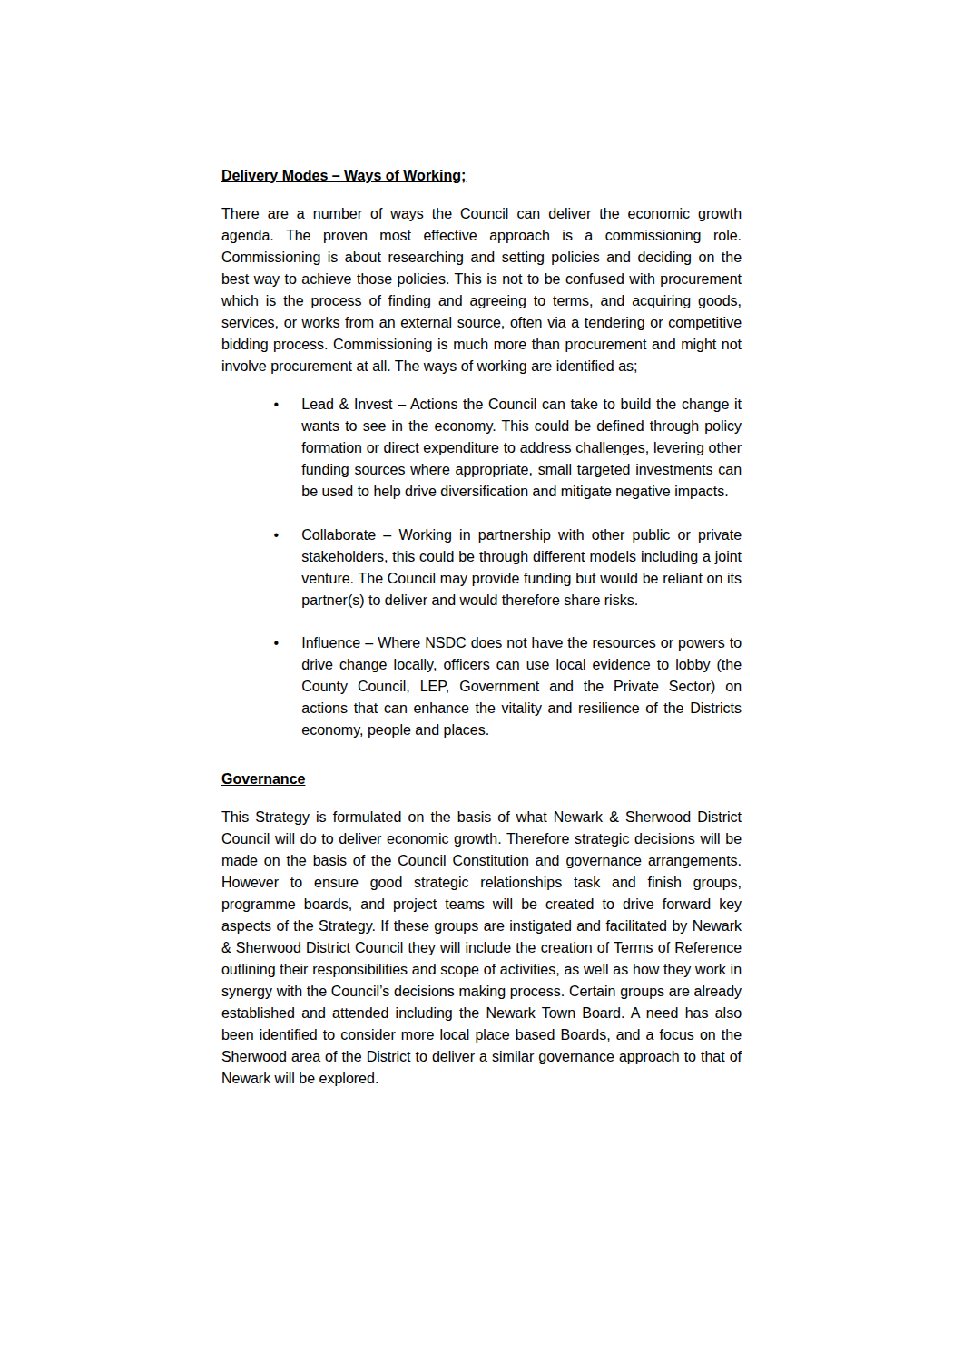Delivery Modes – Ways of Working;
There are a number of ways the Council can deliver the economic growth agenda. The proven most effective approach is a commissioning role. Commissioning is about researching and setting policies and deciding on the best way to achieve those policies. This is not to be confused with procurement which is the process of finding and agreeing to terms, and acquiring goods, services, or works from an external source, often via a tendering or competitive bidding process. Commissioning is much more than procurement and might not involve procurement at all. The ways of working are identified as;
Lead & Invest – Actions the Council can take to build the change it wants to see in the economy. This could be defined through policy formation or direct expenditure to address challenges, levering other funding sources where appropriate, small targeted investments can be used to help drive diversification and mitigate negative impacts.
Collaborate – Working in partnership with other public or private stakeholders, this could be through different models including a joint venture. The Council may provide funding but would be reliant on its partner(s) to deliver and would therefore share risks.
Influence – Where NSDC does not have the resources or powers to drive change locally, officers can use local evidence to lobby (the County Council, LEP, Government and the Private Sector) on actions that can enhance the vitality and resilience of the Districts economy, people and places.
Governance
This Strategy is formulated on the basis of what Newark & Sherwood District Council will do to deliver economic growth. Therefore strategic decisions will be made on the basis of the Council Constitution and governance arrangements. However to ensure good strategic relationships task and finish groups, programme boards, and project teams will be created to drive forward key aspects of the Strategy. If these groups are instigated and facilitated by Newark & Sherwood District Council they will include the creation of Terms of Reference outlining their responsibilities and scope of activities, as well as how they work in synergy with the Council’s decisions making process. Certain groups are already established and attended including the Newark Town Board. A need has also been identified to consider more local place based Boards, and a focus on the Sherwood area of the District to deliver a similar governance approach to that of Newark will be explored.